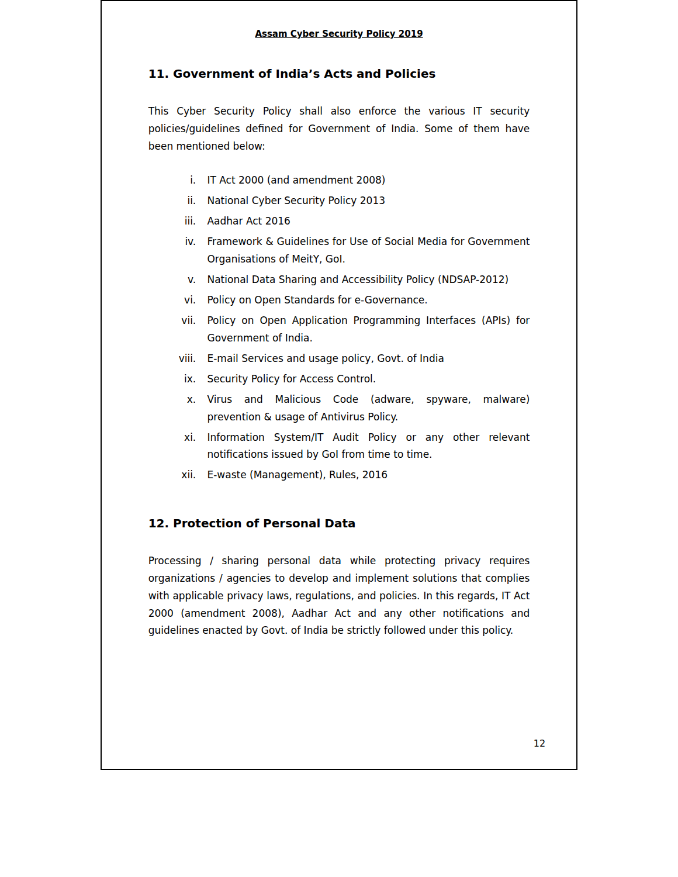Assam Cyber Security Policy 2019
11. Government of India’s Acts and Policies
This Cyber Security Policy shall also enforce the various IT security policies/guidelines defined for Government of India. Some of them have been mentioned below:
i. IT Act 2000 (and amendment 2008)
ii. National Cyber Security Policy 2013
iii. Aadhar Act 2016
iv. Framework & Guidelines for Use of Social Media for Government Organisations of MeitY, GoI.
v. National Data Sharing and Accessibility Policy (NDSAP-2012)
vi. Policy on Open Standards for e-Governance.
vii. Policy on Open Application Programming Interfaces (APIs) for Government of India.
viii. E-mail Services and usage policy, Govt. of India
ix. Security Policy for Access Control.
x. Virus and Malicious Code (adware, spyware, malware) prevention & usage of Antivirus Policy.
xi. Information System/IT Audit Policy or any other relevant notifications issued by GoI from time to time.
xii. E-waste (Management), Rules, 2016
12. Protection of Personal Data
Processing / sharing personal data while protecting privacy requires organizations / agencies to develop and implement solutions that complies with applicable privacy laws, regulations, and policies. In this regards, IT Act 2000 (amendment 2008), Aadhar Act and any other notifications and guidelines enacted by Govt. of India be strictly followed under this policy.
12